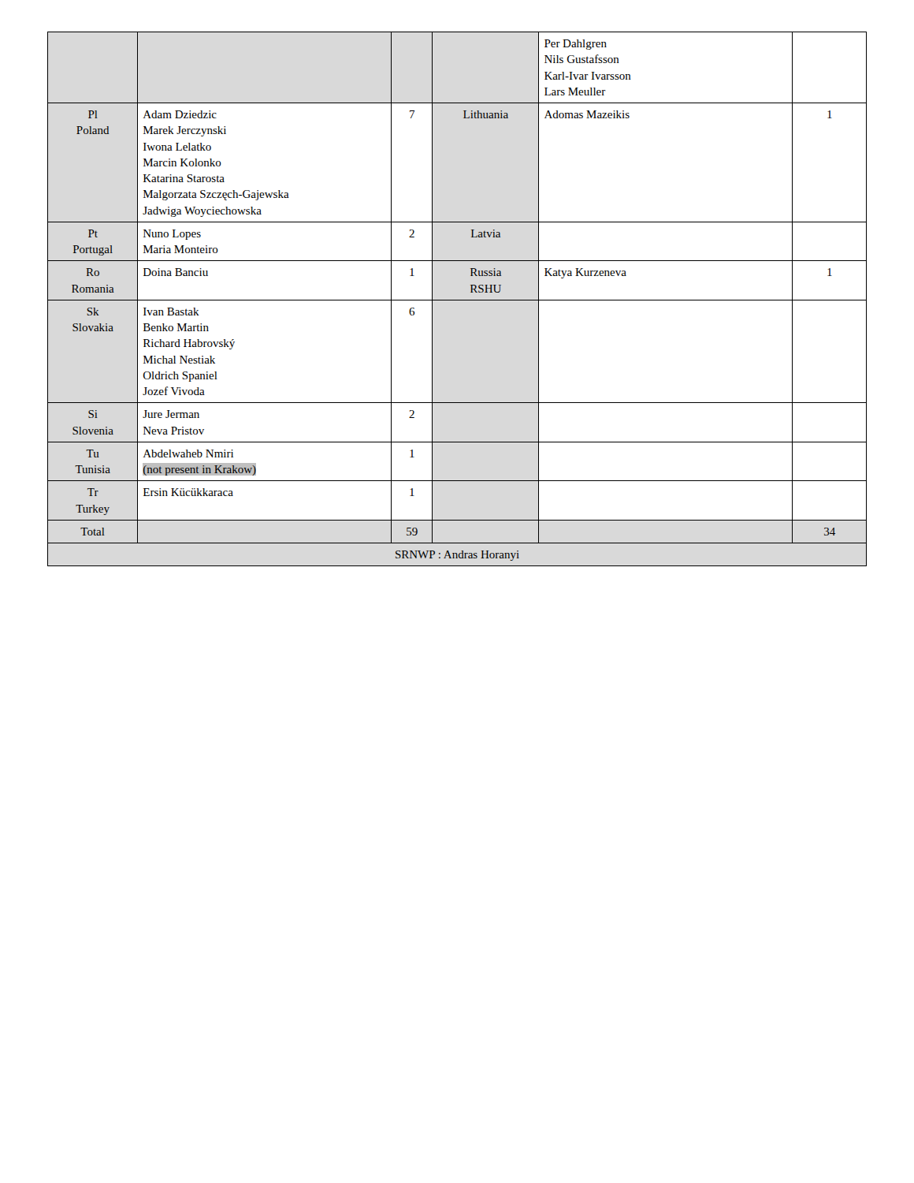| | | | | Per Dahlgren Nils Gustafsson Karl-Ivar Ivarsson Lars Meuller | |
| Pl Poland | Adam Dziedzic Marek Jerczynski Iwona Lelatko Marcin Kolonko Katarina Starosta Malgorzata Szczęch-Gajewska Jadwiga Woyciechowska | 7 | Lithuania | Adomas Mazeikis | 1 |
| Pt Portugal | Nuno Lopes Maria Monteiro | 2 | Latvia | | |
| Ro Romania | Doina Banciu | 1 | Russia RSHU | Katya Kurzeneva | 1 |
| Sk Slovakia | Ivan Bastak Benko Martin Richard Habrovský Michal Nestiak Oldrich Spaniel Jozef Vivoda | 6 | | | |
| Si Slovenia | Jure Jerman Neva Pristov | 2 | | | |
| Tu Tunisia | Abdelwaheb Nmiri (not present in Krakow) | 1 | | | |
| Tr Turkey | Ersin Kücükkaraca | 1 | | | |
| Total | | 59 | | | 34 |
| SRNWP : Andras Horanyi |